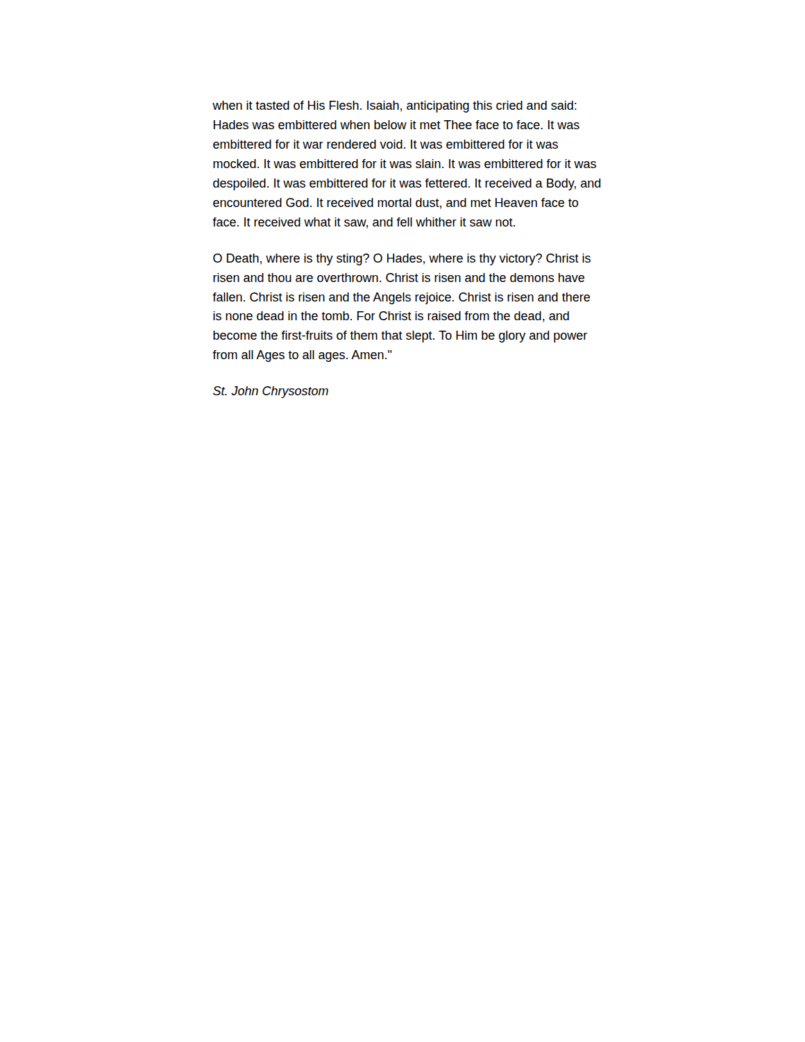when it tasted of His Flesh. Isaiah, anticipating this cried and said: Hades was embittered when below it met Thee face to face. It was embittered for it war rendered void. It was embittered for it was mocked. It was embittered for it was slain. It was embittered for it was despoiled. It was embittered for it was fettered. It received a Body, and encountered God. It received mortal dust, and met Heaven face to face. It received what it saw, and fell whither it saw not.
O Death, where is thy sting? O Hades, where is thy victory? Christ is risen and thou are overthrown. Christ is risen and the demons have fallen. Christ is risen and the Angels rejoice. Christ is risen and there is none dead in the tomb. For Christ is raised from the dead, and become the first-fruits of them that slept. To Him be glory and power from all Ages to all ages. Amen."
St. John Chrysostom